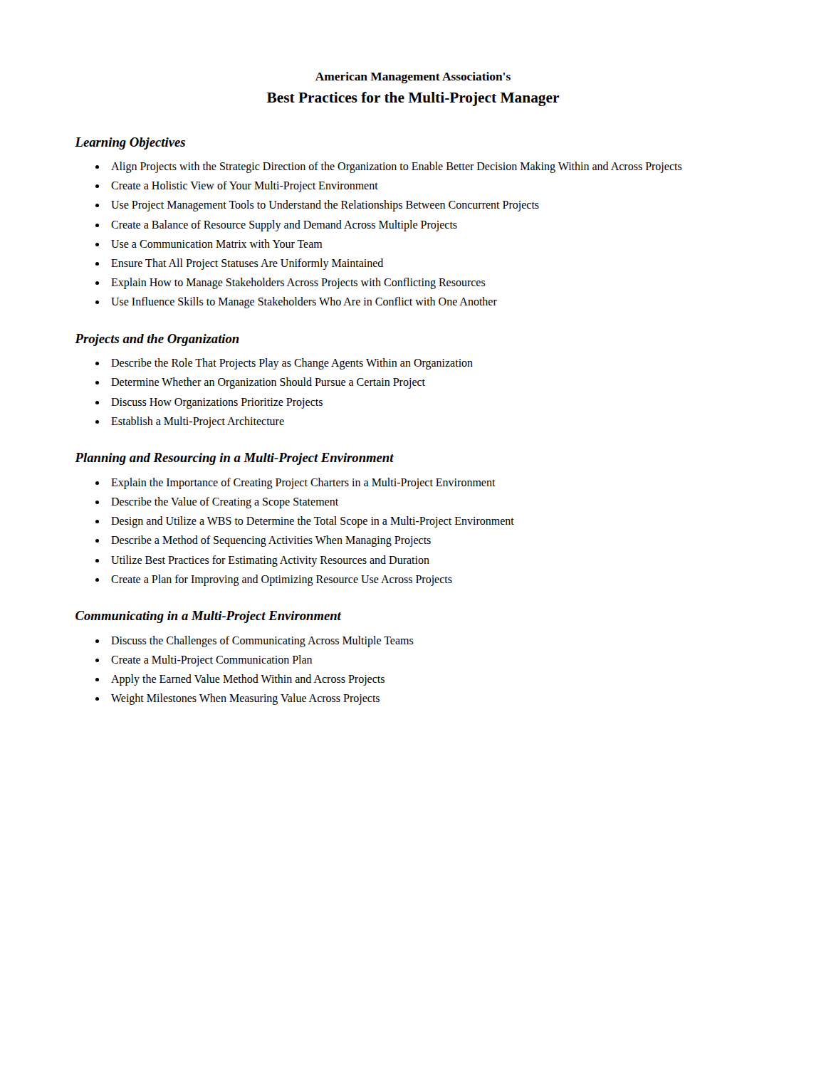American Management Association's
Best Practices for the Multi-Project Manager
Learning Objectives
Align Projects with the Strategic Direction of the Organization to Enable Better Decision Making Within and Across Projects
Create a Holistic View of Your Multi-Project Environment
Use Project Management Tools to Understand the Relationships Between Concurrent Projects
Create a Balance of Resource Supply and Demand Across Multiple Projects
Use a Communication Matrix with Your Team
Ensure That All Project Statuses Are Uniformly Maintained
Explain How to Manage Stakeholders Across Projects with Conflicting Resources
Use Influence Skills to Manage Stakeholders Who Are in Conflict with One Another
Projects and the Organization
Describe the Role That Projects Play as Change Agents Within an Organization
Determine Whether an Organization Should Pursue a Certain Project
Discuss How Organizations Prioritize Projects
Establish a Multi-Project Architecture
Planning and Resourcing in a Multi-Project Environment
Explain the Importance of Creating Project Charters in a Multi-Project Environment
Describe the Value of Creating a Scope Statement
Design and Utilize a WBS to Determine the Total Scope in a Multi-Project Environment
Describe a Method of Sequencing Activities When Managing Projects
Utilize Best Practices for Estimating Activity Resources and Duration
Create a Plan for Improving and Optimizing Resource Use Across Projects
Communicating in a Multi-Project Environment
Discuss the Challenges of Communicating Across Multiple Teams
Create a Multi-Project Communication Plan
Apply the Earned Value Method Within and Across Projects
Weight Milestones When Measuring Value Across Projects